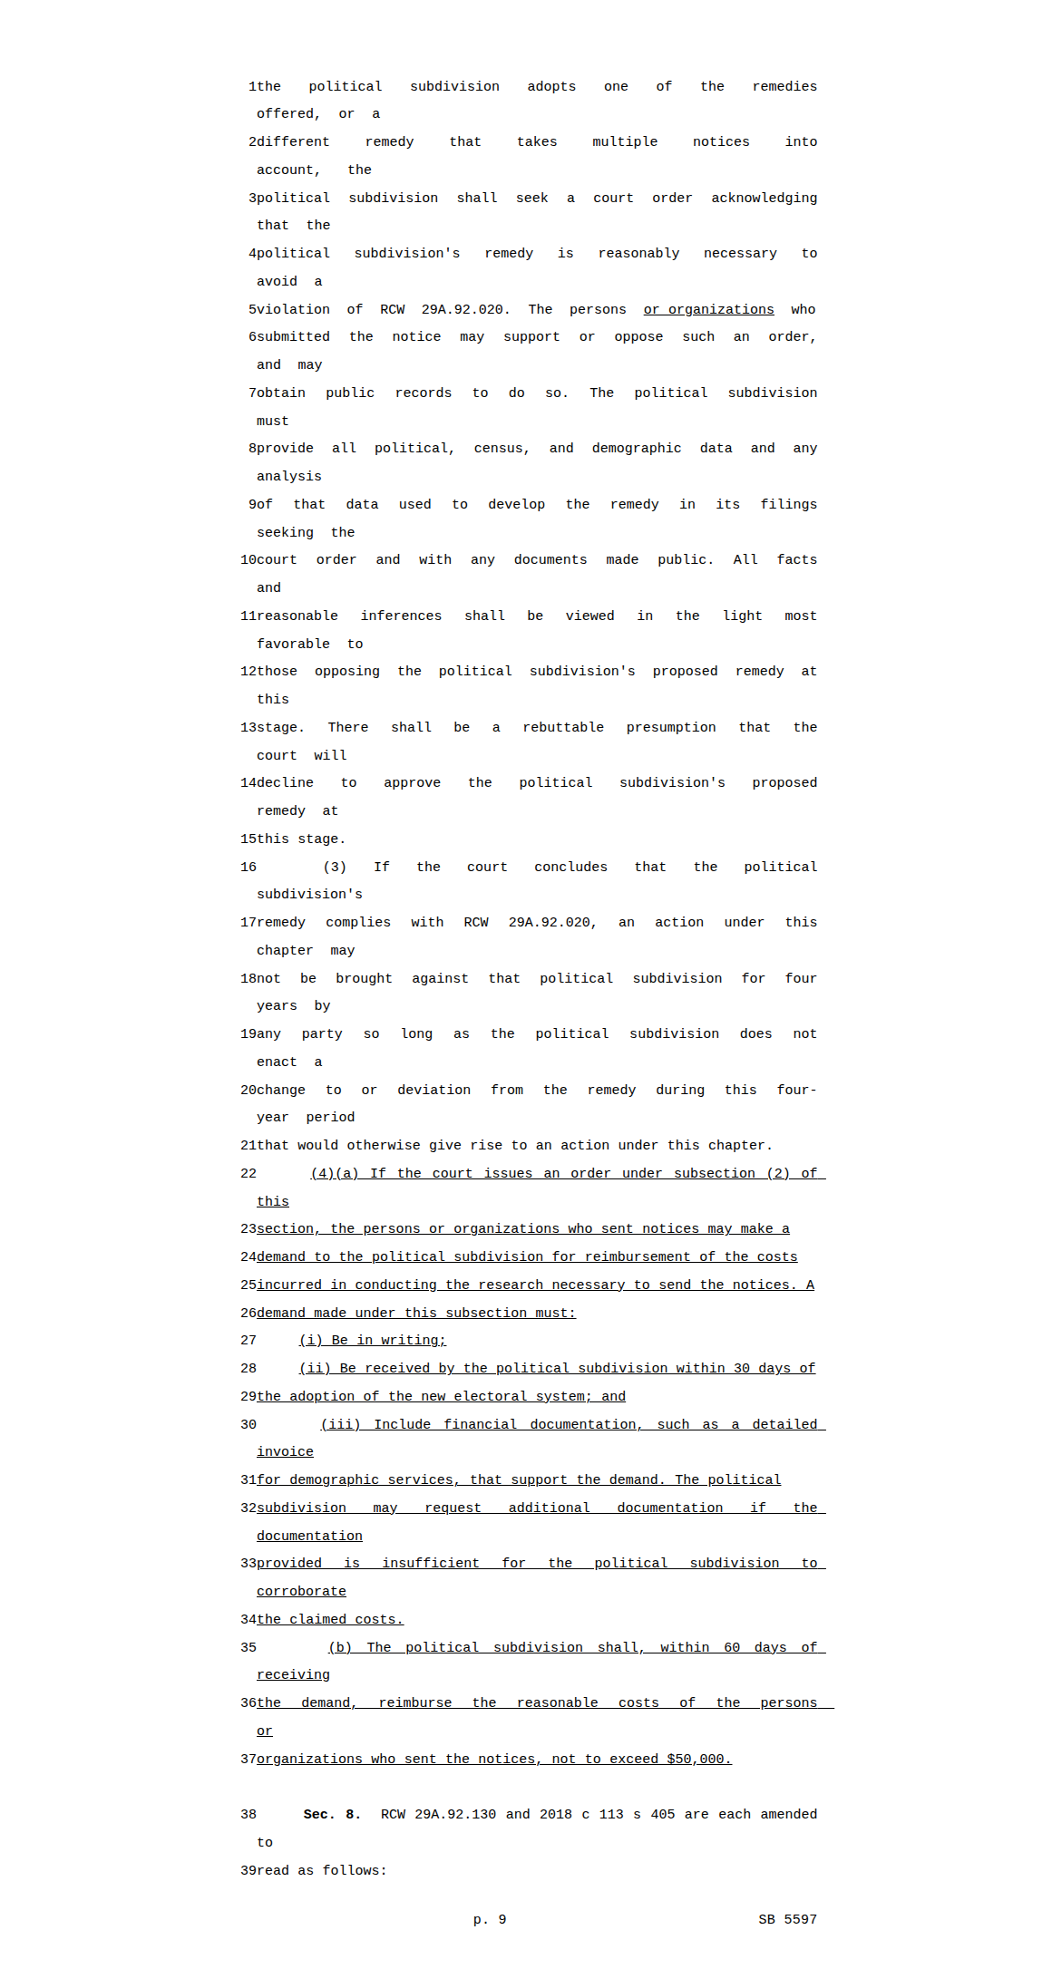| 1 | the political subdivision adopts one of the remedies offered, or a |
| 2 | different remedy that takes multiple notices into account, the |
| 3 | political subdivision shall seek a court order acknowledging that the |
| 4 | political subdivision's remedy is reasonably necessary to avoid a |
| 5 | violation of RCW 29A.92.020. The persons or organizations who |
| 6 | submitted the notice may support or oppose such an order, and may |
| 7 | obtain public records to do so. The political subdivision must |
| 8 | provide all political, census, and demographic data and any analysis |
| 9 | of that data used to develop the remedy in its filings seeking the |
| 10 | court order and with any documents made public. All facts and |
| 11 | reasonable inferences shall be viewed in the light most favorable to |
| 12 | those opposing the political subdivision's proposed remedy at this |
| 13 | stage. There shall be a rebuttable presumption that the court will |
| 14 | decline to approve the political subdivision's proposed remedy at |
| 15 | this stage. |
| 16 | (3) If the court concludes that the political subdivision's |
| 17 | remedy complies with RCW 29A.92.020, an action under this chapter may |
| 18 | not be brought against that political subdivision for four years by |
| 19 | any party so long as the political subdivision does not enact a |
| 20 | change to or deviation from the remedy during this four-year period |
| 21 | that would otherwise give rise to an action under this chapter. |
| 22 | (4)(a) If the court issues an order under subsection (2) of this |
| 23 | section, the persons or organizations who sent notices may make a |
| 24 | demand to the political subdivision for reimbursement of the costs |
| 25 | incurred in conducting the research necessary to send the notices. A |
| 26 | demand made under this subsection must: |
| 27 | (i) Be in writing; |
| 28 | (ii) Be received by the political subdivision within 30 days of |
| 29 | the adoption of the new electoral system; and |
| 30 | (iii) Include financial documentation, such as a detailed invoice |
| 31 | for demographic services, that support the demand. The political |
| 32 | subdivision may request additional documentation if the documentation |
| 33 | provided is insufficient for the political subdivision to corroborate |
| 34 | the claimed costs. |
| 35 | (b) The political subdivision shall, within 60 days of receiving |
| 36 | the demand, reimburse the reasonable costs of the persons or |
| 37 | organizations who sent the notices, not to exceed $50,000. |
| 38 | Sec. 8. RCW 29A.92.130 and 2018 c 113 s 405 are each amended to |
| 39 | read as follows: |
p. 9 SB 5597